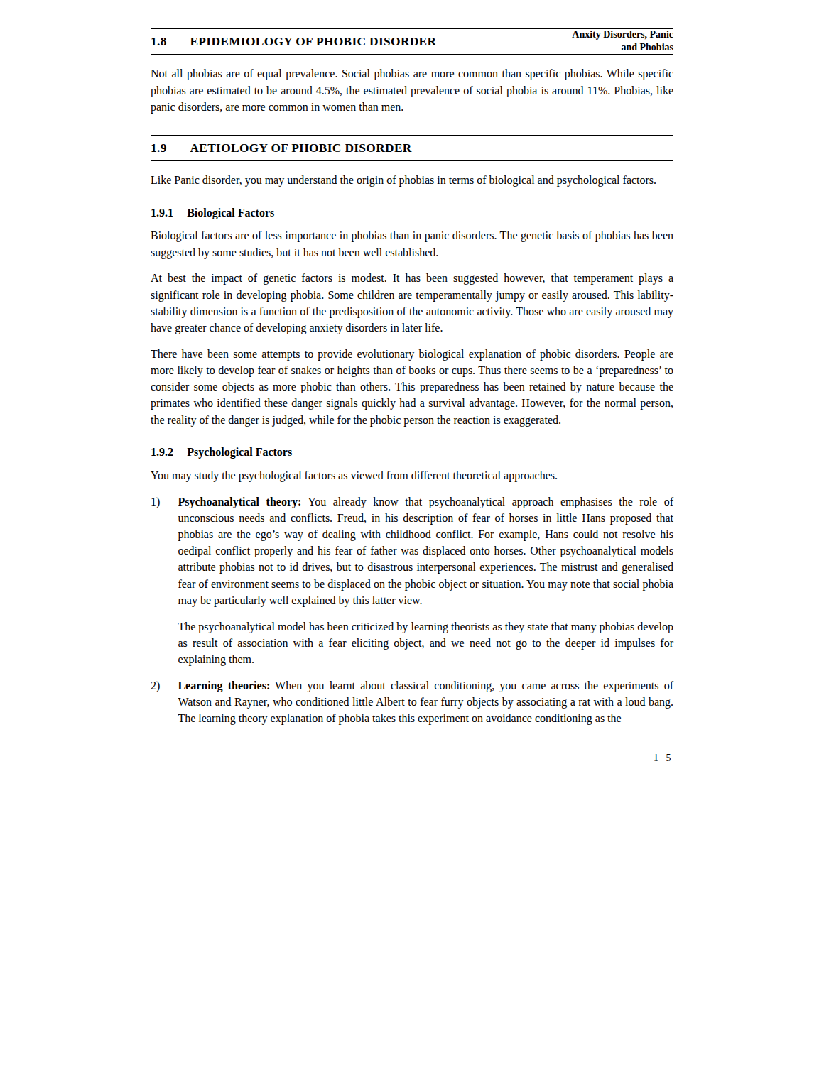Anxity Disorders, Panic
and Phobias
1.8 EPIDEMIOLOGY OF PHOBIC DISORDER
Not all phobias are of equal prevalence. Social phobias are more common than specific phobias. While specific phobias are estimated to be around 4.5%, the estimated prevalence of social phobia is around 11%. Phobias, like panic disorders, are more common in women than men.
1.9 AETIOLOGY OF PHOBIC DISORDER
Like Panic disorder, you may understand the origin of phobias in terms of biological and psychological factors.
1.9.1 Biological Factors
Biological factors are of less importance in phobias than in panic disorders. The genetic basis of phobias has been suggested by some studies, but it has not been well established.
At best the impact of genetic factors is modest. It has been suggested however, that temperament plays a significant role in developing phobia. Some children are temperamentally jumpy or easily aroused. This lability-stability dimension is a function of the predisposition of the autonomic activity. Those who are easily aroused may have greater chance of developing anxiety disorders in later life.
There have been some attempts to provide evolutionary biological explanation of phobic disorders. People are more likely to develop fear of snakes or heights than of books or cups. Thus there seems to be a ‘preparedness’ to consider some objects as more phobic than others. This preparedness has been retained by nature because the primates who identified these danger signals quickly had a survival advantage. However, for the normal person, the reality of the danger is judged, while for the phobic person the reaction is exaggerated.
1.9.2 Psychological Factors
You may study the psychological factors as viewed from different theoretical approaches.
Psychoanalytical theory: You already know that psychoanalytical approach emphasises the role of unconscious needs and conflicts. Freud, in his description of fear of horses in little Hans proposed that phobias are the ego’s way of dealing with childhood conflict. For example, Hans could not resolve his oedipal conflict properly and his fear of father was displaced onto horses. Other psychoanalytical models attribute phobias not to id drives, but to disastrous interpersonal experiences. The mistrust and generalised fear of environment seems to be displaced on the phobic object or situation. You may note that social phobia may be particularly well explained by this latter view.
The psychoanalytical model has been criticized by learning theorists as they state that many phobias develop as result of association with a fear eliciting object, and we need not go to the deeper id impulses for explaining them.
Learning theories: When you learnt about classical conditioning, you came across the experiments of Watson and Rayner, who conditioned little Albert to fear furry objects by associating a rat with a loud bang. The learning theory explanation of phobia takes this experiment on avoidance conditioning as the
1 5